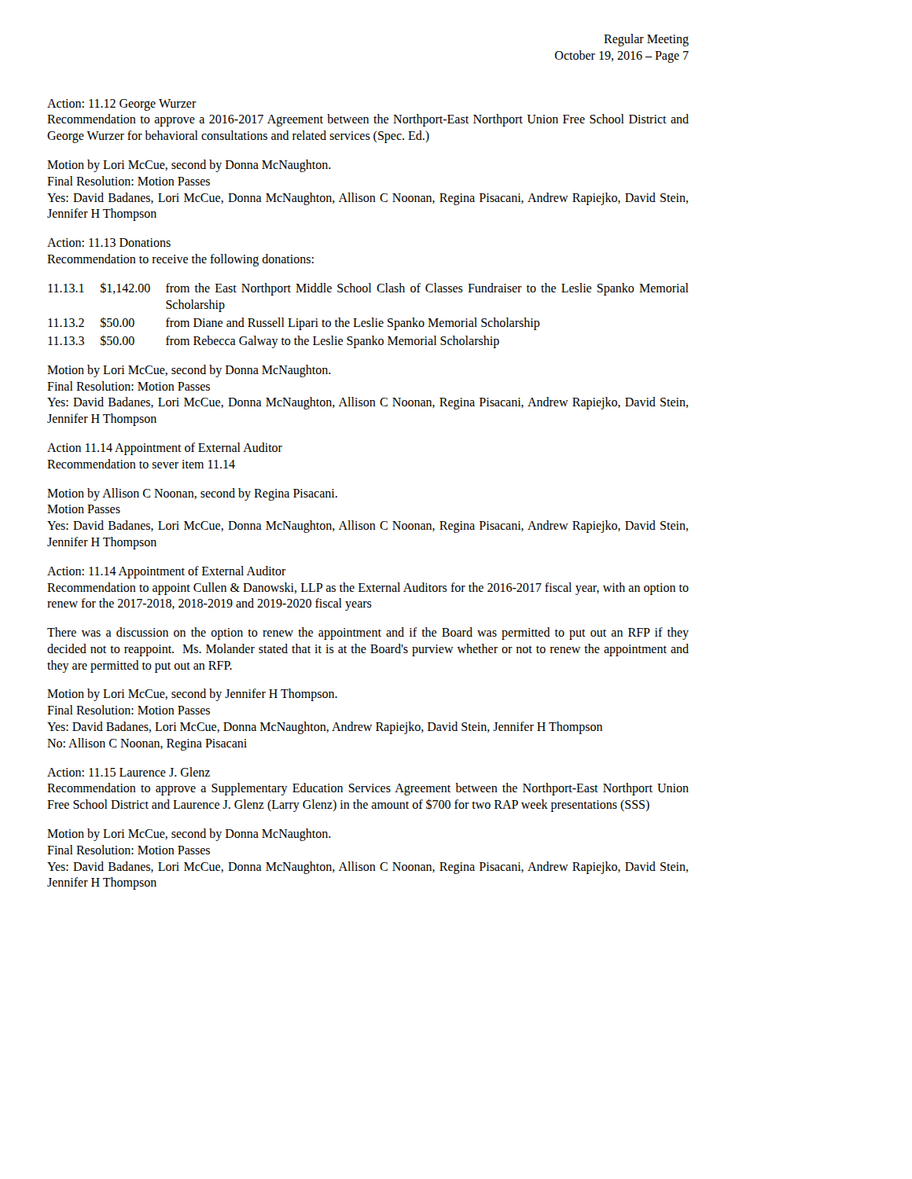Regular Meeting
October 19, 2016 – Page 7
Action: 11.12 George Wurzer
Recommendation to approve a 2016-2017 Agreement between the Northport-East Northport Union Free School District and George Wurzer for behavioral consultations and related services (Spec. Ed.)
Motion by Lori McCue, second by Donna McNaughton.
Final Resolution: Motion Passes
Yes: David Badanes, Lori McCue, Donna McNaughton, Allison C Noonan, Regina Pisacani, Andrew Rapiejko, David Stein, Jennifer H Thompson
Action: 11.13 Donations
Recommendation to receive the following donations:
11.13.1 $1,142.00 from the East Northport Middle School Clash of Classes Fundraiser to the Leslie Spanko Memorial Scholarship
11.13.2 $50.00 from Diane and Russell Lipari to the Leslie Spanko Memorial Scholarship
11.13.3 $50.00 from Rebecca Galway to the Leslie Spanko Memorial Scholarship
Motion by Lori McCue, second by Donna McNaughton.
Final Resolution: Motion Passes
Yes: David Badanes, Lori McCue, Donna McNaughton, Allison C Noonan, Regina Pisacani, Andrew Rapiejko, David Stein, Jennifer H Thompson
Action 11.14 Appointment of External Auditor
Recommendation to sever item 11.14
Motion by Allison C Noonan, second by Regina Pisacani.
Motion Passes
Yes: David Badanes, Lori McCue, Donna McNaughton, Allison C Noonan, Regina Pisacani, Andrew Rapiejko, David Stein, Jennifer H Thompson
Action: 11.14 Appointment of External Auditor
Recommendation to appoint Cullen & Danowski, LLP as the External Auditors for the 2016-2017 fiscal year, with an option to renew for the 2017-2018, 2018-2019 and 2019-2020 fiscal years
There was a discussion on the option to renew the appointment and if the Board was permitted to put out an RFP if they decided not to reappoint. Ms. Molander stated that it is at the Board's purview whether or not to renew the appointment and they are permitted to put out an RFP.
Motion by Lori McCue, second by Jennifer H Thompson.
Final Resolution: Motion Passes
Yes: David Badanes, Lori McCue, Donna McNaughton, Andrew Rapiejko, David Stein, Jennifer H Thompson
No: Allison C Noonan, Regina Pisacani
Action: 11.15 Laurence J. Glenz
Recommendation to approve a Supplementary Education Services Agreement between the Northport-East Northport Union Free School District and Laurence J. Glenz (Larry Glenz) in the amount of $700 for two RAP week presentations (SSS)
Motion by Lori McCue, second by Donna McNaughton.
Final Resolution: Motion Passes
Yes: David Badanes, Lori McCue, Donna McNaughton, Allison C Noonan, Regina Pisacani, Andrew Rapiejko, David Stein, Jennifer H Thompson